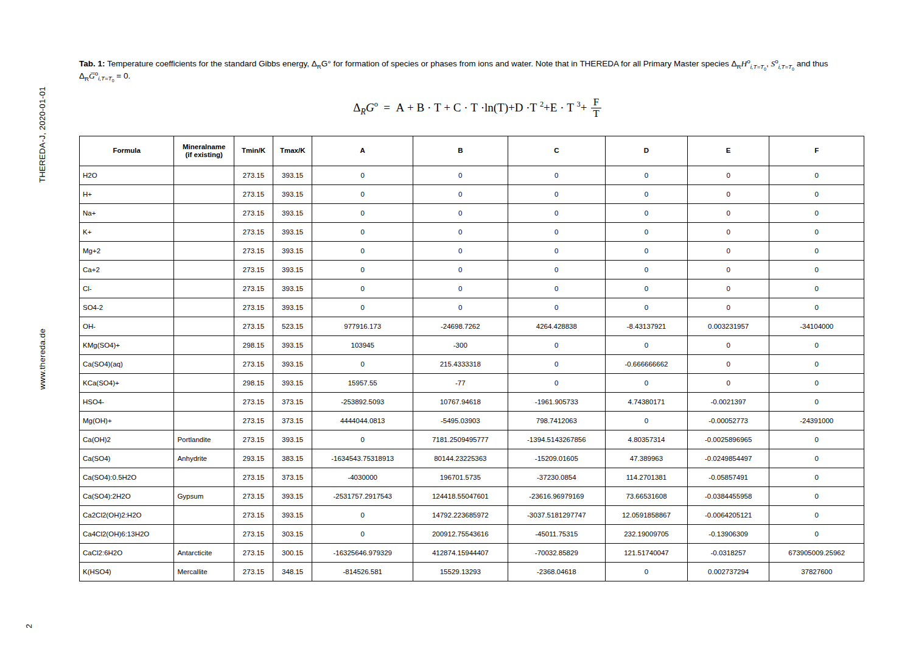THEREDA-J, 2020-01-01
www.thereda.de
2
Tab. 1: Temperature coefficients for the standard Gibbs energy, ΔRG° for formation of species or phases from ions and water. Note that in THEREDA for all Primary Master species ΔRHoi,T=T0, Soi,T=T0 and thus ΔRG̅oi,T=T0 = 0.
ΔRGo = A + B · T + C · T ·ln(T)+D ·T 2+E · T 3+ FT
| Formula | Mineralname (if existing) | Tmin/K | Tmax/K | A | B | C | D | E | F |
| --- | --- | --- | --- | --- | --- | --- | --- | --- | --- |
| H2O | | 273.15 | 393.15 | 0 | 0 | 0 | 0 | 0 | 0 |
| H+ | | 273.15 | 393.15 | 0 | 0 | 0 | 0 | 0 | 0 |
| Na+ | | 273.15 | 393.15 | 0 | 0 | 0 | 0 | 0 | 0 |
| K+ | | 273.15 | 393.15 | 0 | 0 | 0 | 0 | 0 | 0 |
| Mg+2 | | 273.15 | 393.15 | 0 | 0 | 0 | 0 | 0 | 0 |
| Ca+2 | | 273.15 | 393.15 | 0 | 0 | 0 | 0 | 0 | 0 |
| Cl- | | 273.15 | 393.15 | 0 | 0 | 0 | 0 | 0 | 0 |
| SO4-2 | | 273.15 | 393.15 | 0 | 0 | 0 | 0 | 0 | 0 |
| OH- | | 273.15 | 523.15 | 977916.173 | -24698.7262 | 4264.428838 | -8.43137921 | 0.003231957 | -34104000 |
| KMg(SO4)+ | | 298.15 | 393.15 | 103945 | -300 | 0 | 0 | 0 | 0 |
| Ca(SO4)(aq) | | 273.15 | 393.15 | 0 | 215.4333318 | 0 | -0.666666662 | 0 | 0 |
| KCa(SO4)+ | | 298.15 | 393.15 | 15957.55 | -77 | 0 | 0 | 0 | 0 |
| HSO4- | | 273.15 | 373.15 | -253892.5093 | 10767.94618 | -1961.905733 | 4.74380171 | -0.0021397 | 0 |
| Mg(OH)+ | | 273.15 | 373.15 | 4444044.0813 | -5495.03903 | 798.7412063 | 0 | -0.00052773 | -24391000 |
| Ca(OH)2 | Portlandite | 273.15 | 393.15 | 0 | 7181.2509495777 | -1394.5143267856 | 4.80357314 | -0.0025896965 | 0 |
| Ca(SO4) | Anhydrite | 293.15 | 383.15 | -1634543.75318913 | 80144.23225363 | -15209.01605 | 47.389963 | -0.0249854497 | 0 |
| Ca(SO4):0.5H2O | | 273.15 | 373.15 | -4030000 | 196701.5735 | -37230.0854 | 114.2701381 | -0.05857491 | 0 |
| Ca(SO4):2H2O | Gypsum | 273.15 | 393.15 | -2531757.2917543 | 124418.55047601 | -23616.96979169 | 73.66531608 | -0.0384455958 | 0 |
| Ca2Cl2(OH)2:H2O | | 273.15 | 393.15 | 0 | 14792.223685972 | -3037.5181297747 | 12.0591858867 | -0.0064205121 | 0 |
| Ca4Cl2(OH)6:13H2O | | 273.15 | 303.15 | 0 | 200912.75543616 | -45011.75315 | 232.19009705 | -0.13906309 | 0 |
| CaCl2:6H2O | Antarcticite | 273.15 | 300.15 | -16325646.979329 | 412874.15944407 | -70032.85829 | 121.51740047 | -0.0318257 | 673905009.25962 |
| K(HSO4) | Mercallite | 273.15 | 348.15 | -814526.581 | 15529.13293 | -2368.04618 | 0 | 0.002737294 | 37827600 |